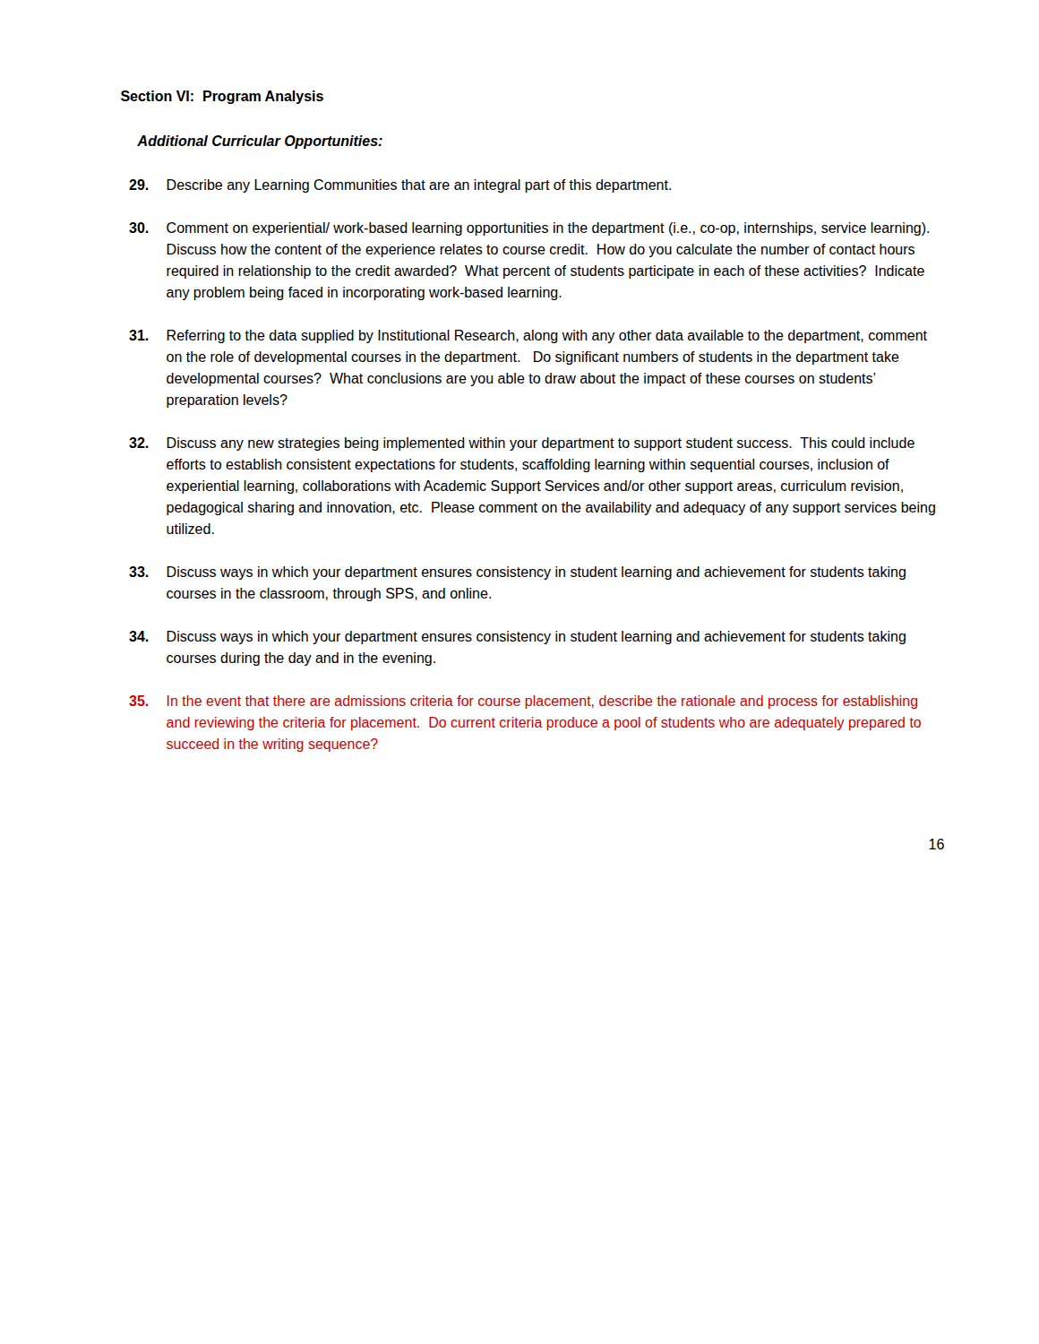Section VI: Program Analysis
Additional Curricular Opportunities:
29. Describe any Learning Communities that are an integral part of this department.
30. Comment on experiential/ work-based learning opportunities in the department (i.e., co-op, internships, service learning). Discuss how the content of the experience relates to course credit. How do you calculate the number of contact hours required in relationship to the credit awarded? What percent of students participate in each of these activities? Indicate any problem being faced in incorporating work-based learning.
31. Referring to the data supplied by Institutional Research, along with any other data available to the department, comment on the role of developmental courses in the department. Do significant numbers of students in the department take developmental courses? What conclusions are you able to draw about the impact of these courses on students’ preparation levels?
32. Discuss any new strategies being implemented within your department to support student success. This could include efforts to establish consistent expectations for students, scaffolding learning within sequential courses, inclusion of experiential learning, collaborations with Academic Support Services and/or other support areas, curriculum revision, pedagogical sharing and innovation, etc. Please comment on the availability and adequacy of any support services being utilized.
33. Discuss ways in which your department ensures consistency in student learning and achievement for students taking courses in the classroom, through SPS, and online.
34. Discuss ways in which your department ensures consistency in student learning and achievement for students taking courses during the day and in the evening.
35. In the event that there are admissions criteria for course placement, describe the rationale and process for establishing and reviewing the criteria for placement. Do current criteria produce a pool of students who are adequately prepared to succeed in the writing sequence?
16